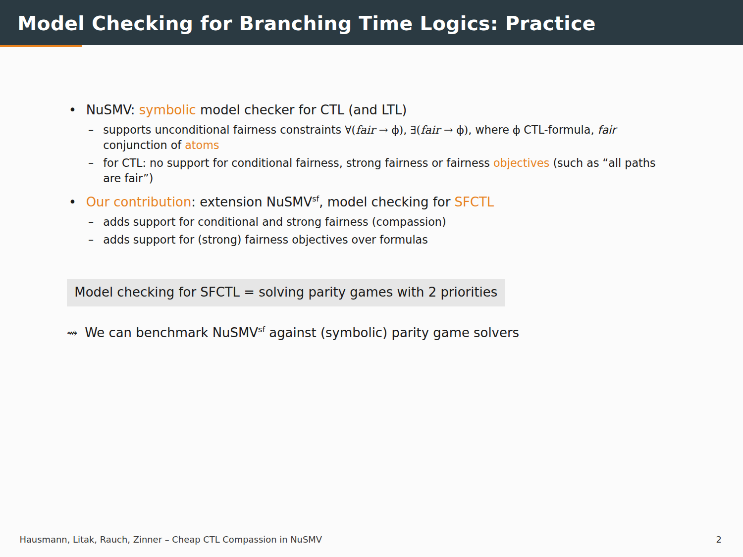Model Checking for Branching Time Logics: Practice
NuSMV: symbolic model checker for CTL (and LTL)
supports unconditional fairness constraints ∀(fair → ϕ), ∃(fair → ϕ), where ϕ CTL-formula, fair conjunction of atoms
for CTL: no support for conditional fairness, strong fairness or fairness objectives (such as “all paths are fair”)
Our contribution: extension NuSMVsf, model checking for SFCTL
adds support for conditional and strong fairness (compassion)
adds support for (strong) fairness objectives over formulas
Model checking for SFCTL = solving parity games with 2 priorities
⇝ We can benchmark NuSMVsf against (symbolic) parity game solvers
Hausmann, Litak, Rauch, Zinner – Cheap CTL Compassion in NuSMV
2